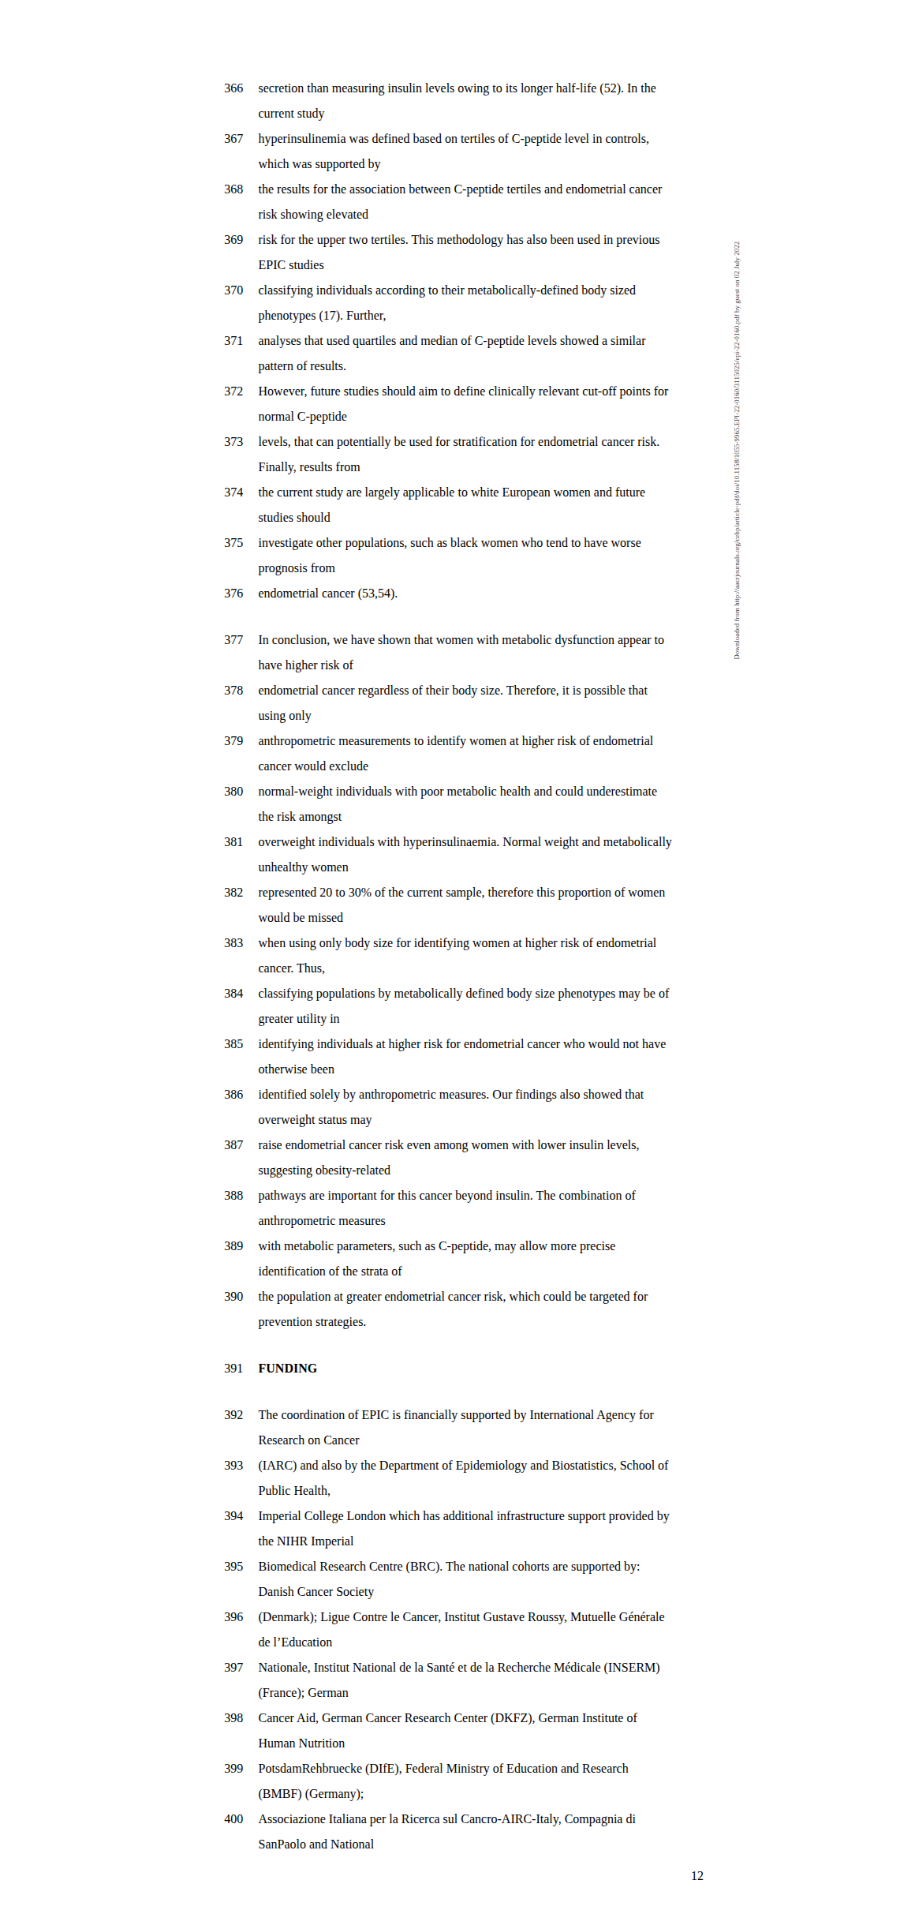Downloaded from http://aacrjournals.org/cebp/article-pdf/doi/10.1158/1055-9965.EPI-22-0160/3115025/epi-22-0160.pdf by guest on 02 July 2022
366secretion than measuring insulin levels owing to its longer half-life (52). In the current study
367hyperinsulinemia was defined based on tertiles of C-peptide level in controls, which was supported by
368the results for the association between C-peptide tertiles and endometrial cancer risk showing elevated
369risk for the upper two tertiles. This methodology has also been used in previous EPIC studies
370classifying individuals according to their metabolically-defined body sized phenotypes (17). Further,
371analyses that used quartiles and median of C-peptide levels showed a similar pattern of results.
372 However, future studies should aim to define clinically relevant cut-off points for normal C-peptide
373levels, that can potentially be used for stratification for endometrial cancer risk. Finally, results from
374the current study are largely applicable to white European women and future studies should
375investigate other populations, such as black women who tend to have worse prognosis from
376endometrial cancer (53,54).
377 In conclusion, we have shown that women with metabolic dysfunction appear to have higher risk of
378endometrial cancer regardless of their body size. Therefore, it is possible that using only
379anthropometric measurements to identify women at higher risk of endometrial cancer would exclude
380normal-weight individuals with poor metabolic health and could underestimate the risk amongst
381overweight individuals with hyperinsulinaemia. Normal weight and metabolically unhealthy women
382represented 20 to 30% of the current sample, therefore this proportion of women would be missed
383when using only body size for identifying women at higher risk of endometrial cancer. Thus,
384classifying populations by metabolically defined body size phenotypes may be of greater utility in
385identifying individuals at higher risk for endometrial cancer who would not have otherwise been
386identified solely by anthropometric measures. Our findings also showed that overweight status may
387raise endometrial cancer risk even among women with lower insulin levels, suggesting obesity-related
388pathways are important for this cancer beyond insulin. The combination of anthropometric measures
389with metabolic parameters, such as C-peptide, may allow more precise identification of the strata of
390the population at greater endometrial cancer risk, which could be targeted for prevention strategies.
391 FUNDING
392 The coordination of EPIC is financially supported by International Agency for Research on Cancer
393(IARC) and also by the Department of Epidemiology and Biostatistics, School of Public Health,
394 Imperial College London which has additional infrastructure support provided by the NIHR Imperial
395 Biomedical Research Centre (BRC). The national cohorts are supported by: Danish Cancer Society
396(Denmark); Ligue Contre le Cancer, Institut Gustave Roussy, Mutuelle Générale de l’Education
397 Nationale, Institut National de la Santé et de la Recherche Médicale (INSERM) (France); German
398 Cancer Aid, German Cancer Research Center (DKFZ), German Institute of Human Nutrition
399 PotsdamRehbruecke (DIfE), Federal Ministry of Education and Research (BMBF) (Germany);
400 Associazione Italiana per la Ricerca sul Cancro-AIRC-Italy, Compagnia di SanPaolo and National
12